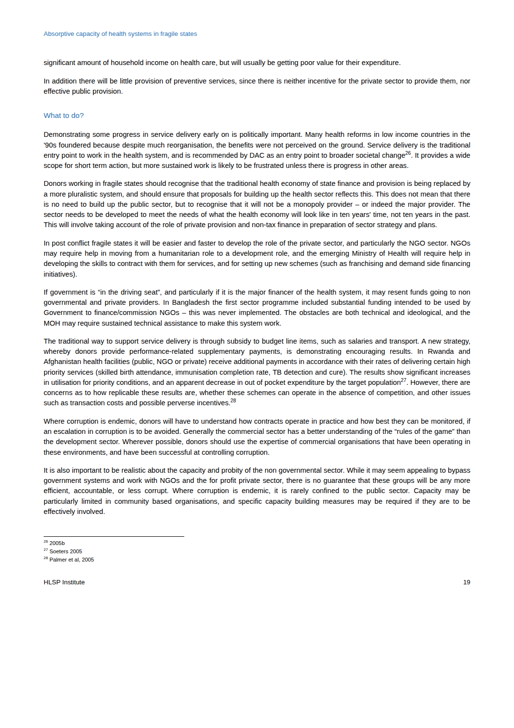Absorptive capacity of health systems in fragile states
significant amount of household income on health care, but will usually be getting poor value for their expenditure.
In addition there will be little provision of preventive services, since there is neither incentive for the private sector to provide them, nor effective public provision.
What to do?
Demonstrating some progress in service delivery early on is politically important. Many health reforms in low income countries in the '90s foundered because despite much reorganisation, the benefits were not perceived on the ground. Service delivery is the traditional entry point to work in the health system, and is recommended by DAC as an entry point to broader societal change26. It provides a wide scope for short term action, but more sustained work is likely to be frustrated unless there is progress in other areas.
Donors working in fragile states should recognise that the traditional health economy of state finance and provision is being replaced by a more pluralistic system, and should ensure that proposals for building up the health sector reflects this. This does not mean that there is no need to build up the public sector, but to recognise that it will not be a monopoly provider – or indeed the major provider. The sector needs to be developed to meet the needs of what the health economy will look like in ten years' time, not ten years in the past. This will involve taking account of the role of private provision and non-tax finance in preparation of sector strategy and plans.
In post conflict fragile states it will be easier and faster to develop the role of the private sector, and particularly the NGO sector. NGOs may require help in moving from a humanitarian role to a development role, and the emerging Ministry of Health will require help in developing the skills to contract with them for services, and for setting up new schemes (such as franchising and demand side financing initiatives).
If government is “in the driving seat”, and particularly if it is the major financer of the health system, it may resent funds going to non governmental and private providers. In Bangladesh the first sector programme included substantial funding intended to be used by Government to finance/commission NGOs – this was never implemented. The obstacles are both technical and ideological, and the MOH may require sustained technical assistance to make this system work.
The traditional way to support service delivery is through subsidy to budget line items, such as salaries and transport. A new strategy, whereby donors provide performance-related supplementary payments, is demonstrating encouraging results. In Rwanda and Afghanistan health facilities (public, NGO or private) receive additional payments in accordance with their rates of delivering certain high priority services (skilled birth attendance, immunisation completion rate, TB detection and cure). The results show significant increases in utilisation for priority conditions, and an apparent decrease in out of pocket expenditure by the target population27. However, there are concerns as to how replicable these results are, whether these schemes can operate in the absence of competition, and other issues such as transaction costs and possible perverse incentives.28
Where corruption is endemic, donors will have to understand how contracts operate in practice and how best they can be monitored, if an escalation in corruption is to be avoided. Generally the commercial sector has a better understanding of the “rules of the game” than the development sector. Wherever possible, donors should use the expertise of commercial organisations that have been operating in these environments, and have been successful at controlling corruption.
It is also important to be realistic about the capacity and probity of the non governmental sector. While it may seem appealing to bypass government systems and work with NGOs and the for profit private sector, there is no guarantee that these groups will be any more efficient, accountable, or less corrupt. Where corruption is endemic, it is rarely confined to the public sector. Capacity may be particularly limited in community based organisations, and specific capacity building measures may be required if they are to be effectively involved.
26 2005b
27 Soeters 2005
28 Palmer et al, 2005
HLSP Institute 19